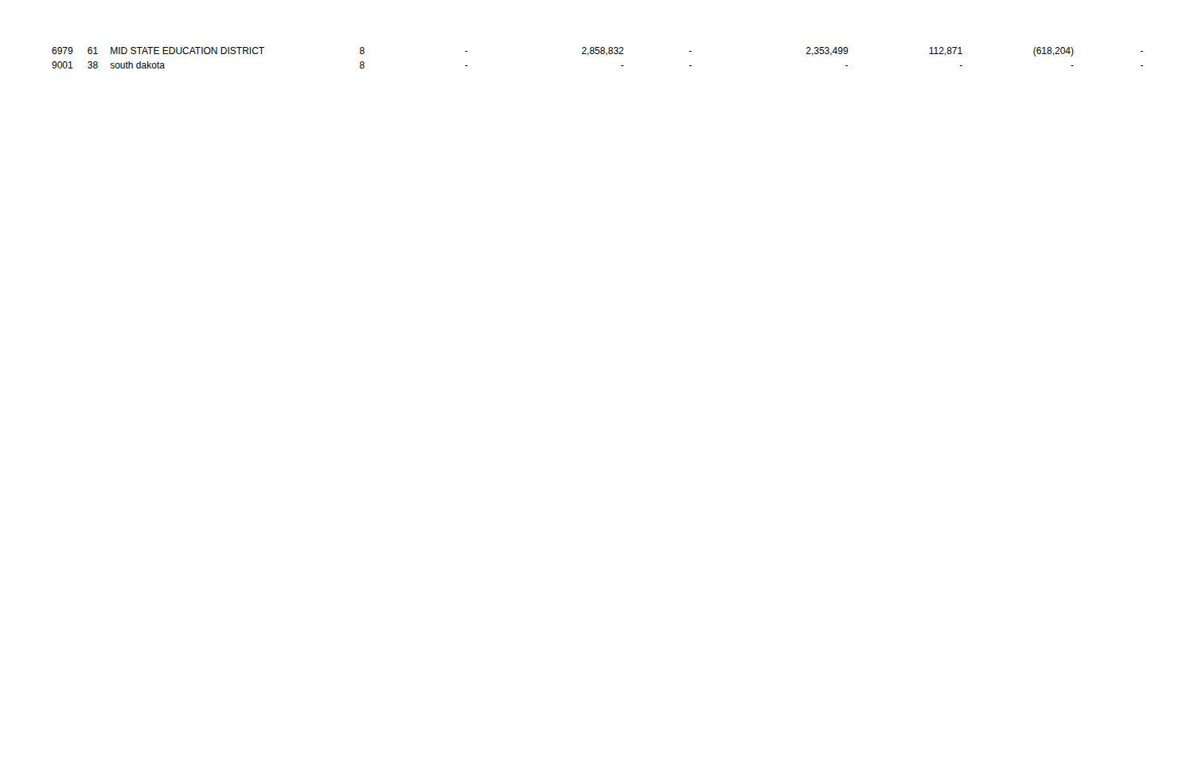| 6979 | 61 | MID STATE EDUCATION DISTRICT | 8 | - | 2,858,832 | - | 2,353,499 | 112,871 | (618,204) | - |
| 9001 | 38 | south dakota | 8 | - | - | - | - | - | - | - |